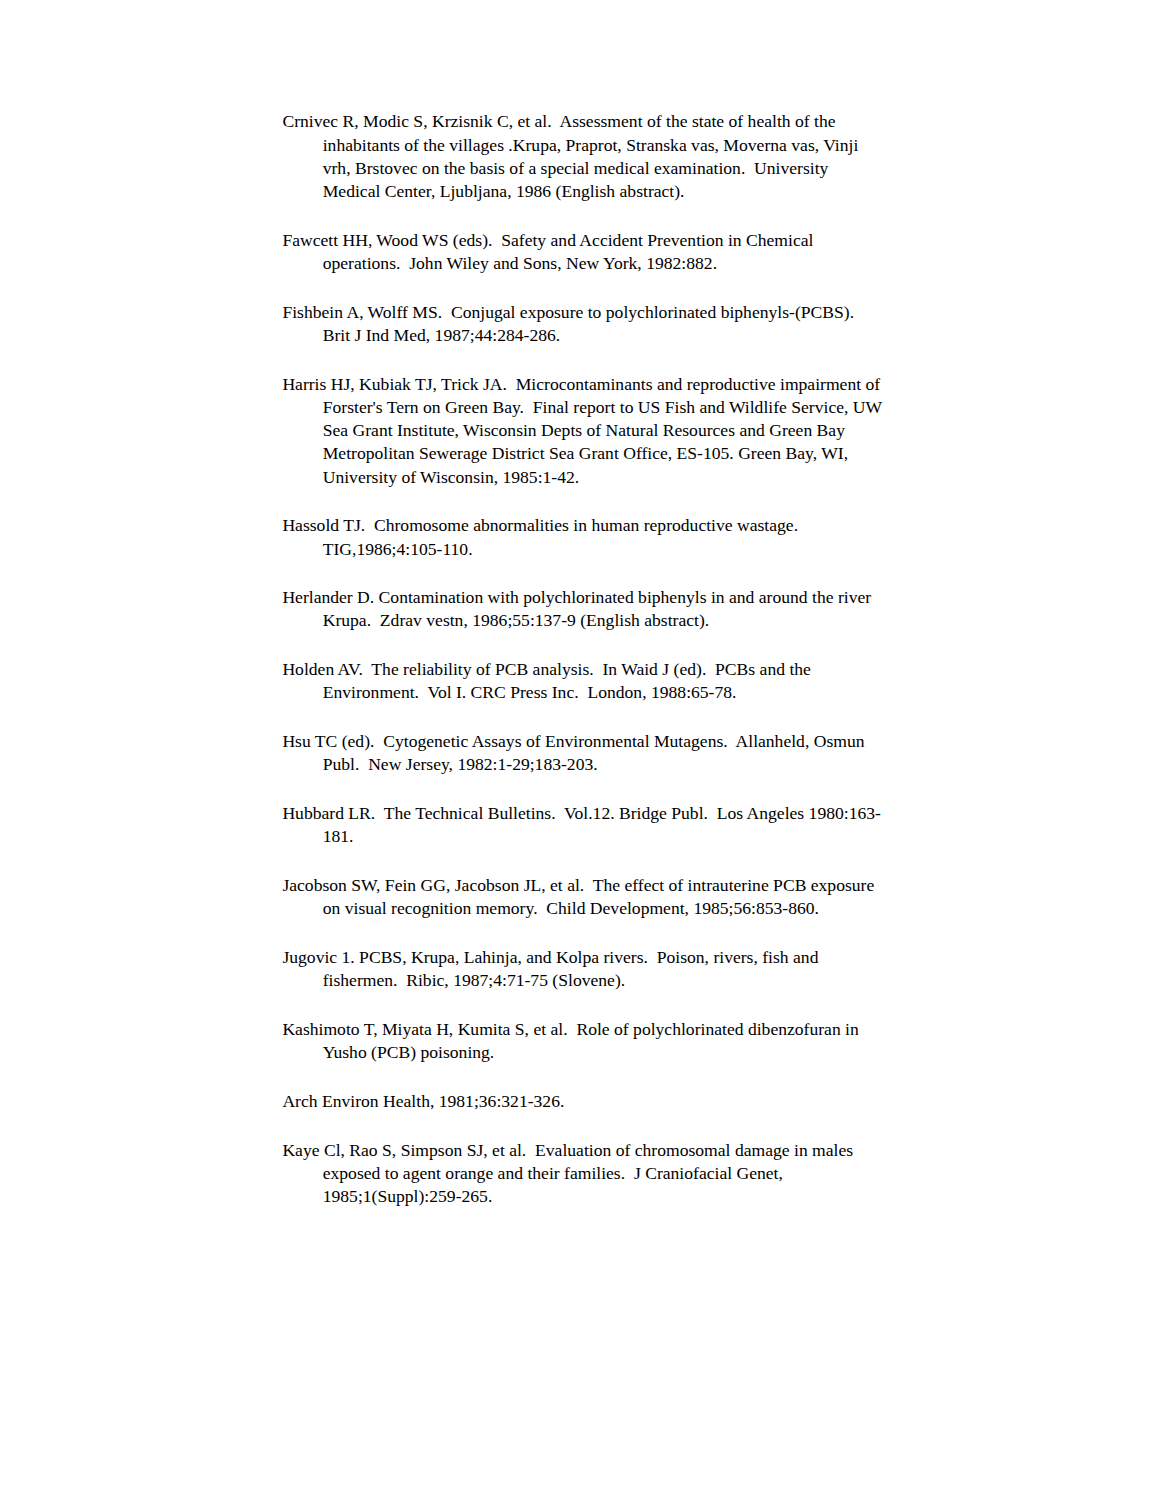Crnivec R, Modic S, Krzisnik C, et al. Assessment of the state of health of the inhabitants of the villages .Krupa, Praprot, Stranska vas, Moverna vas, Vinji vrh, Brstovec on the basis of a special medical examination. University Medical Center, Ljubljana, 1986 (English abstract).
Fawcett HH, Wood WS (eds). Safety and Accident Prevention in Chemical operations. John Wiley and Sons, New York, 1982:882.
Fishbein A, Wolff MS. Conjugal exposure to polychlorinated biphenyls-(PCBS). Brit J Ind Med, 1987;44:284-286.
Harris HJ, Kubiak TJ, Trick JA. Microcontaminants and reproductive impairment of Forster's Tern on Green Bay. Final report to US Fish and Wildlife Service, UW Sea Grant Institute, Wisconsin Depts of Natural Resources and Green Bay Metropolitan Sewerage District Sea Grant Office, ES-105. Green Bay, WI, University of Wisconsin, 1985:1-42.
Hassold TJ. Chromosome abnormalities in human reproductive wastage. TIG,1986;4:105-110.
Herlander D. Contamination with polychlorinated biphenyls in and around the river Krupa. Zdrav vestn, 1986;55:137-9 (English abstract).
Holden AV. The reliability of PCB analysis. In Waid J (ed). PCBs and the Environment. Vol I. CRC Press Inc. London, 1988:65-78.
Hsu TC (ed). Cytogenetic Assays of Environmental Mutagens. Allanheld, Osmun Publ. New Jersey, 1982:1-29;183-203.
Hubbard LR. The Technical Bulletins. Vol.12. Bridge Publ. Los Angeles 1980:163-181.
Jacobson SW, Fein GG, Jacobson JL, et al. The effect of intrauterine PCB exposure on visual recognition memory. Child Development, 1985;56:853-860.
Jugovic 1. PCBS, Krupa, Lahinja, and Kolpa rivers. Poison, rivers, fish and fishermen. Ribic, 1987;4:71-75 (Slovene).
Kashimoto T, Miyata H, Kumita S, et al. Role of polychlorinated dibenzofuran in Yusho (PCB) poisoning.
Arch Environ Health, 1981;36:321-326.
Kaye Cl, Rao S, Simpson SJ, et al. Evaluation of chromosomal damage in males exposed to agent orange and their families. J Craniofacial Genet, 1985;1(Suppl):259-265.